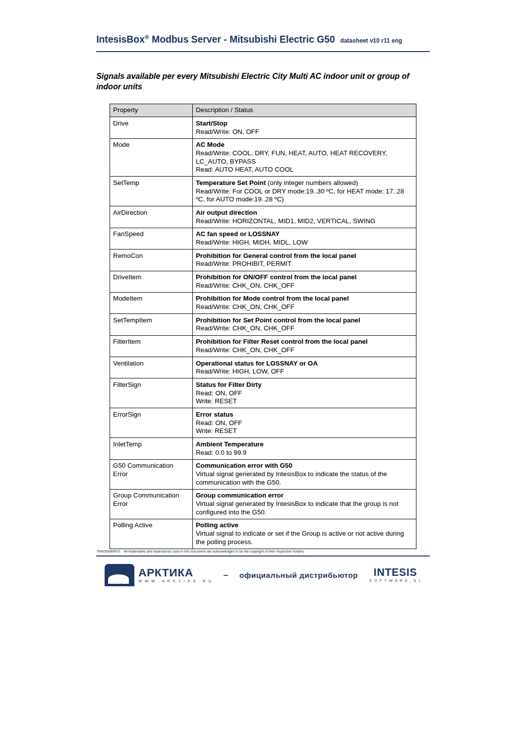IntesisBox® Modbus Server - Mitsubishi Electric G50 datasheet v10 r11 eng
Signals available per every Mitsubishi Electric City Multi AC indoor unit or group of indoor units
| Property | Description / Status |
| --- | --- |
| Drive | Start/Stop Read/Write: ON, OFF |
| Mode | AC Mode Read/Write: COOL, DRY, FUN, HEAT, AUTO, HEAT RECOVERY, LC_AUTO, BYPASS Read: AUTO HEAT, AUTO COOL |
| SetTemp | Temperature Set Point (only integer numbers allowed) Read/Write: For COOL or DRY mode:19..30 ºC, for HEAT mode: 17..28 ºC, for AUTO mode:19..28 ºC) |
| AirDirection | Air output direction Read/Write: HORIZONTAL, MID1, MID2, VERTICAL, SWING |
| FanSpeed | AC fan speed or LOSSNAY Read/Write: HIGH, MIDH, MIDL, LOW |
| RemoCon | Prohibition for General control from the local panel Read/Write: PROHIBIT, PERMIT |
| DriveItem | Prohibition for ON/OFF control from the local panel Read/Write: CHK_ON, CHK_OFF |
| ModeItem | Prohibition for Mode control from the local panel Read/Write: CHK_ON, CHK_OFF |
| SetTempItem | Prohibition for Set Point control from the local panel Read/Write: CHK_ON, CHK_OFF |
| FilterItem | Prohibition for Filter Reset control from the local panel Read/Write: CHK_ON, CHK_OFF |
| Ventilation | Operational status for LOSSNAY or OA Read/Write: HIGH, LOW, OFF |
| FilterSign | Status for Filter Dirty Read: ON, OFF Write: RESET |
| ErrorSign | Error status Read: ON, OFF Write: RESET |
| InletTemp | Ambient Temperature Read: 0.0 to 99.9 |
| G50 Communication Error | Communication error with G50 Virtual signal generated by IntesisBox to indicate the status of the communication with the G50. |
| Group Communication Error | Group communication error Virtual signal generated by IntesisBox to indicate that the group is not configured into the G50. |
| Polling Active | Polling active Virtual signal to indicate or set if the Group is active or not active during the polling process. |
TRADEMARKS: All trademarks and tradenames used in this document are acknowledged to be the copyright of their respective holders.
АРКТИКА
W W W . A R K T I K A . R U
–
официальный дистрибьютор
INTESIS
S O F T W A R E , S L